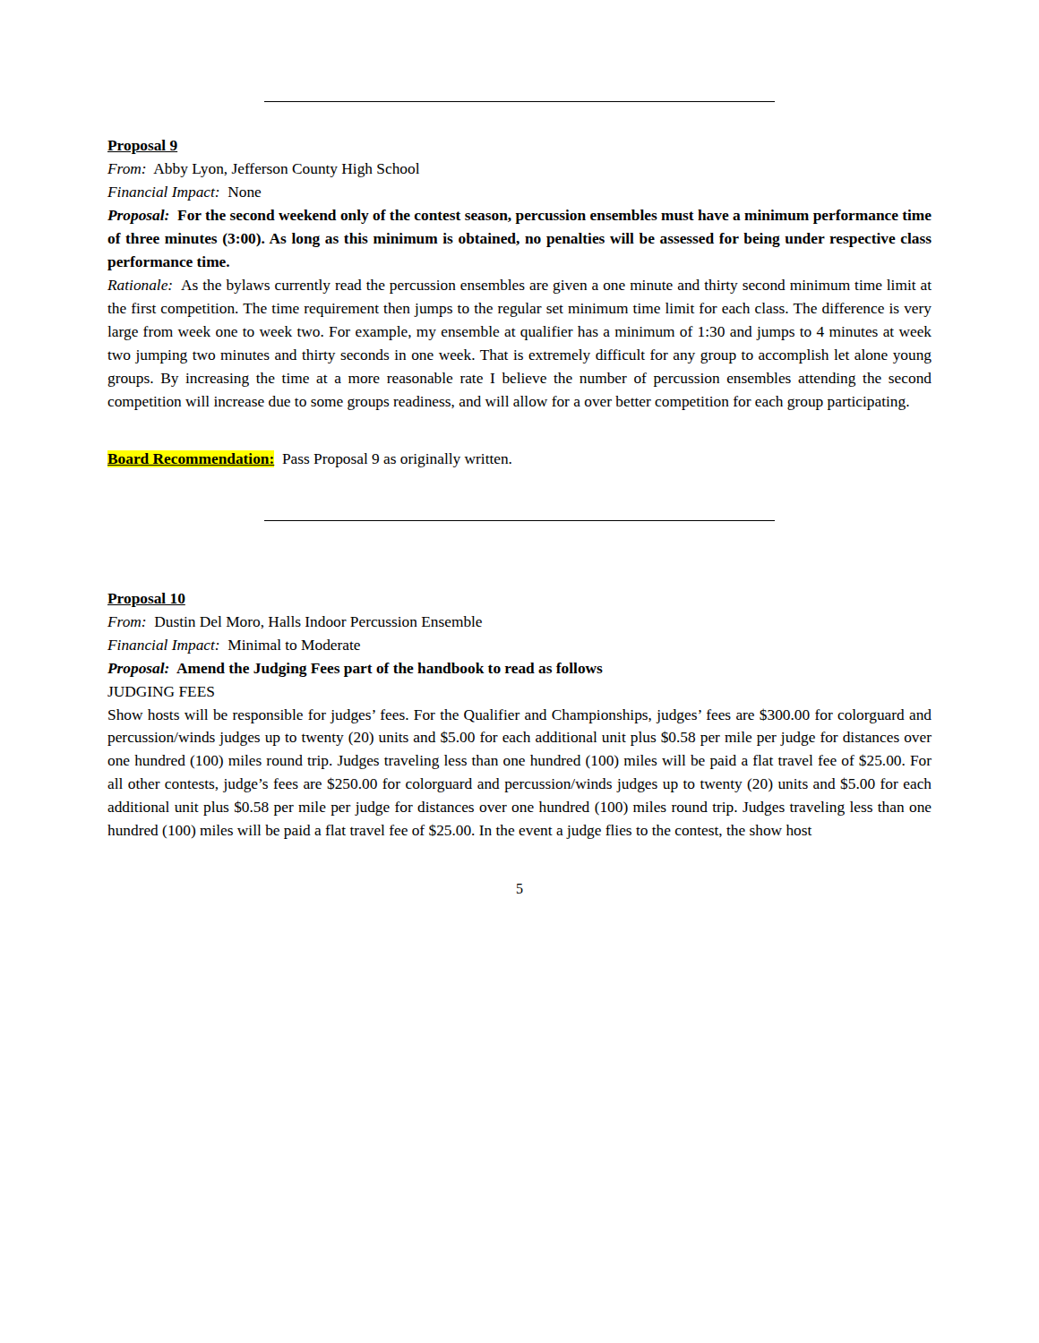Proposal 9
From: Abby Lyon, Jefferson County High School
Financial Impact: None
Proposal: For the second weekend only of the contest season, percussion ensembles must have a minimum performance time of three minutes (3:00). As long as this minimum is obtained, no penalties will be assessed for being under respective class performance time.
Rationale: As the bylaws currently read the percussion ensembles are given a one minute and thirty second minimum time limit at the first competition. The time requirement then jumps to the regular set minimum time limit for each class. The difference is very large from week one to week two. For example, my ensemble at qualifier has a minimum of 1:30 and jumps to 4 minutes at week two jumping two minutes and thirty seconds in one week. That is extremely difficult for any group to accomplish let alone young groups. By increasing the time at a more reasonable rate I believe the number of percussion ensembles attending the second competition will increase due to some groups readiness, and will allow for a over better competition for each group participating.
Board Recommendation: Pass Proposal 9 as originally written.
Proposal 10
From: Dustin Del Moro, Halls Indoor Percussion Ensemble
Financial Impact: Minimal to Moderate
Proposal: Amend the Judging Fees part of the handbook to read as follows
JUDGING FEES
Show hosts will be responsible for judges’ fees. For the Qualifier and Championships, judges’ fees are $300.00 for colorguard and percussion/winds judges up to twenty (20) units and $5.00 for each additional unit plus $0.58 per mile per judge for distances over one hundred (100) miles round trip. Judges traveling less than one hundred (100) miles will be paid a flat travel fee of $25.00. For all other contests, judge’s fees are $250.00 for colorguard and percussion/winds judges up to twenty (20) units and $5.00 for each additional unit plus $0.58 per mile per judge for distances over one hundred (100) miles round trip. Judges traveling less than one hundred (100) miles will be paid a flat travel fee of $25.00. In the event a judge flies to the contest, the show host
5